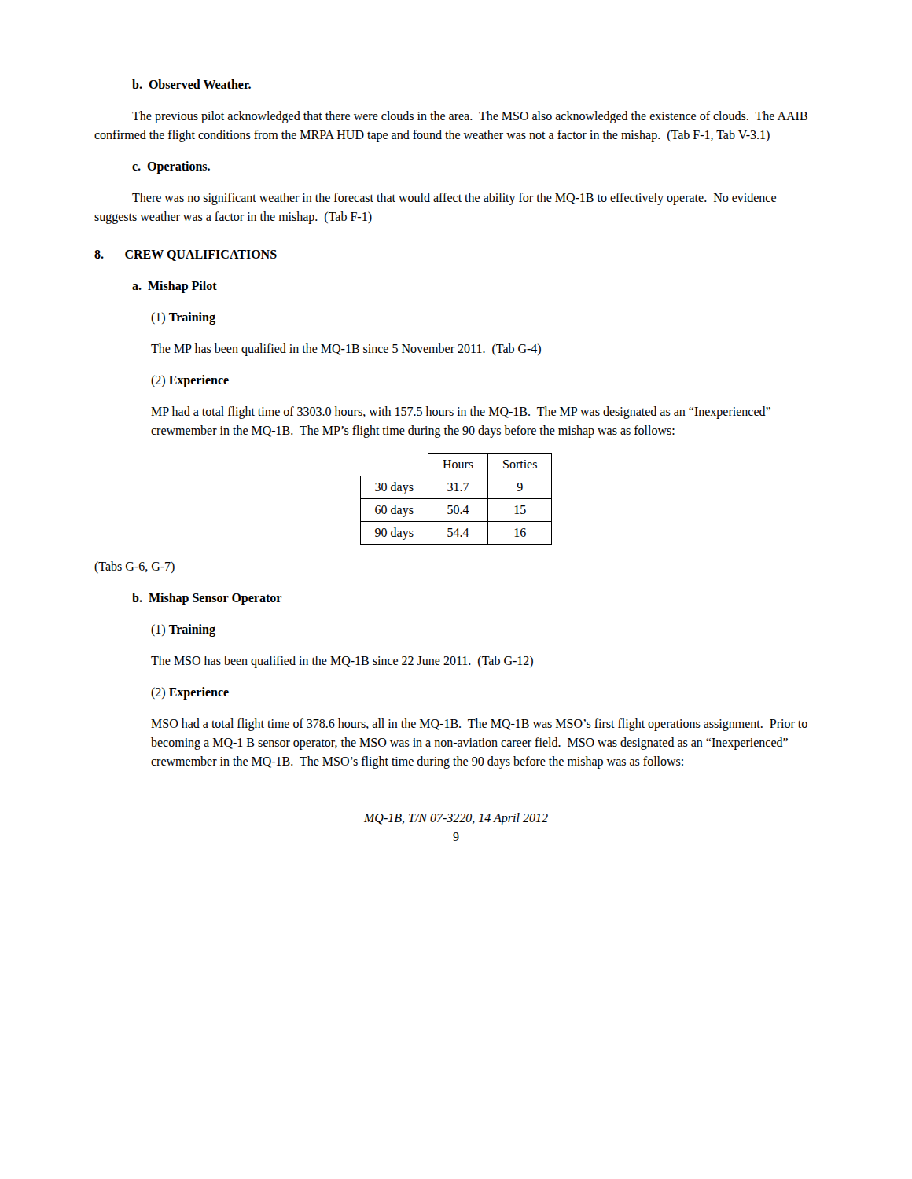b. Observed Weather.
The previous pilot acknowledged that there were clouds in the area. The MSO also acknowledged the existence of clouds. The AAIB confirmed the flight conditions from the MRPA HUD tape and found the weather was not a factor in the mishap. (Tab F-1, Tab V-3.1)
c. Operations.
There was no significant weather in the forecast that would affect the ability for the MQ-1B to effectively operate. No evidence suggests weather was a factor in the mishap. (Tab F-1)
8. CREW QUALIFICATIONS
a. Mishap Pilot
(1) Training
The MP has been qualified in the MQ-1B since 5 November 2011. (Tab G-4)
(2) Experience
MP had a total flight time of 3303.0 hours, with 157.5 hours in the MQ-1B. The MP was designated as an “Inexperienced” crewmember in the MQ-1B. The MP’s flight time during the 90 days before the mishap was as follows:
| | Hours | Sorties |
| 30 days | 31.7 | 9 |
| 60 days | 50.4 | 15 |
| 90 days | 54.4 | 16 |
(Tabs G-6, G-7)
b. Mishap Sensor Operator
(1) Training
The MSO has been qualified in the MQ-1B since 22 June 2011. (Tab G-12)
(2) Experience
MSO had a total flight time of 378.6 hours, all in the MQ-1B. The MQ-1B was MSO’s first flight operations assignment. Prior to becoming a MQ-1 B sensor operator, the MSO was in a non-aviation career field. MSO was designated as an “Inexperienced” crewmember in the MQ-1B. The MSO’s flight time during the 90 days before the mishap was as follows:
MQ-1B, T/N 07-3220, 14 April 2012
9